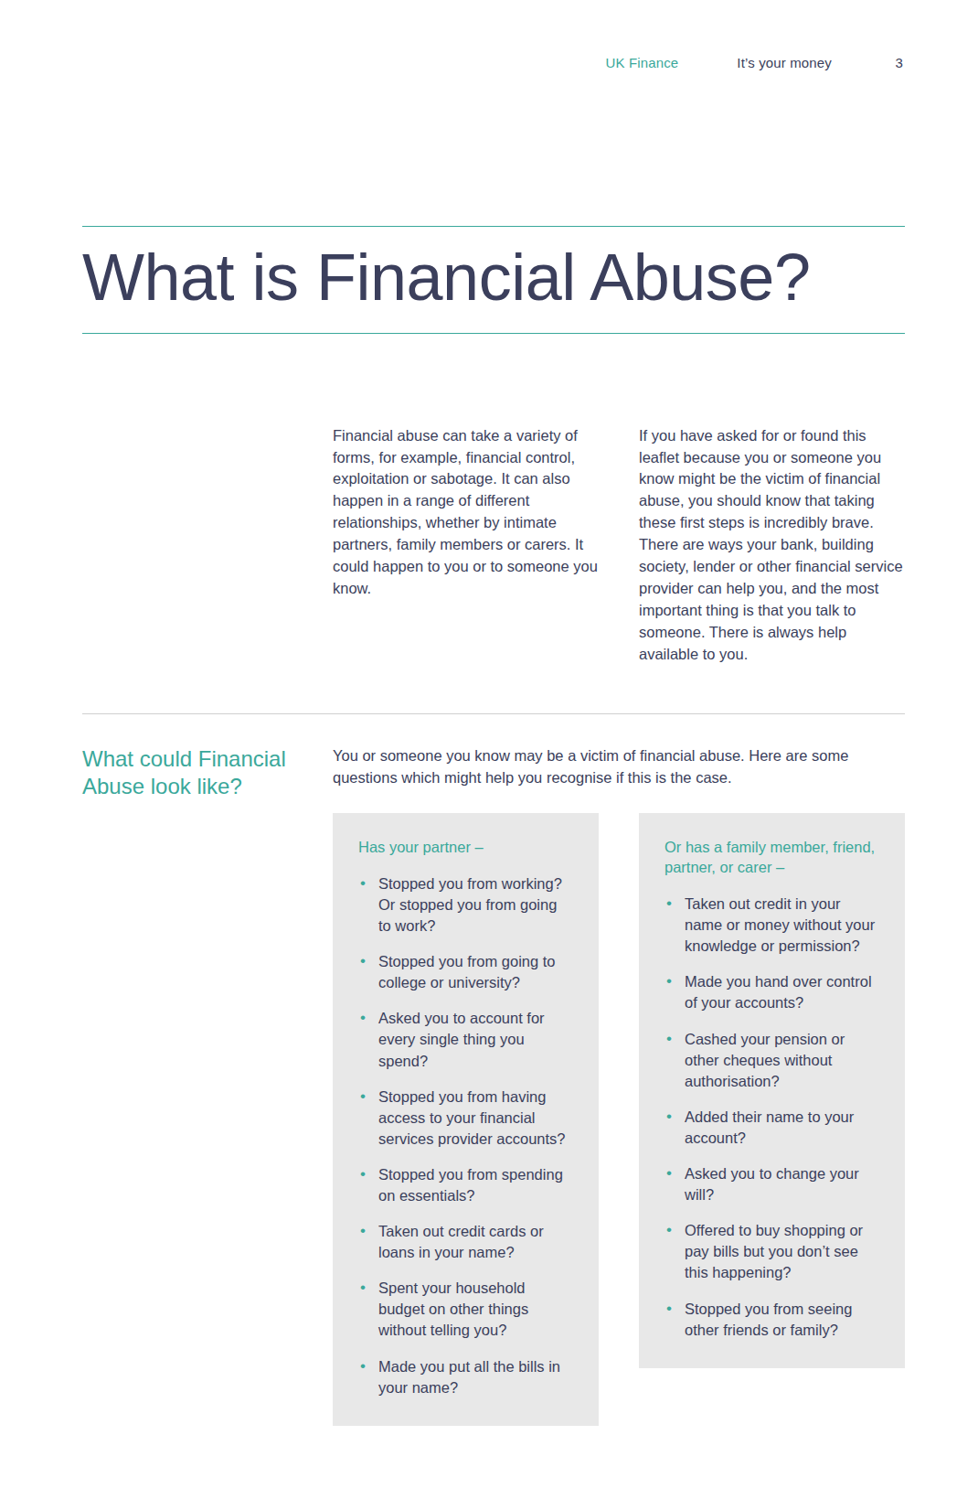UK Finance It’s your money 3
What is Financial Abuse?
Financial abuse can take a variety of forms, for example, financial control, exploitation or sabotage. It can also happen in a range of different relationships, whether by intimate partners, family members or carers. It could happen to you or to someone you know.
If you have asked for or found this leaflet because you or someone you know might be the victim of financial abuse, you should know that taking these first steps is incredibly brave. There are ways your bank, building society, lender or other financial service provider can help you, and the most important thing is that you talk to someone. There is always help available to you.
What could Financial
Abuse look like?
You or someone you know may be a victim of financial abuse. Here are some questions which might help you recognise if this is the case.
Has your partner –
Stopped you from working? Or stopped you from going to work?
Stopped you from going to college or university?
Asked you to account for every single thing you spend?
Stopped you from having access to your financial services provider accounts?
Stopped you from spending on essentials?
Taken out credit cards or loans in your name?
Spent your household budget on other things without telling you?
Made you put all the bills in your name?
Or has a family member, friend, partner, or carer –
Taken out credit in your name or money without your knowledge or permission?
Made you hand over control of your accounts?
Cashed your pension or other cheques without authorisation?
Added their name to your account?
Asked you to change your will?
Offered to buy shopping or pay bills but you don’t see this happening?
Stopped you from seeing other friends or family?